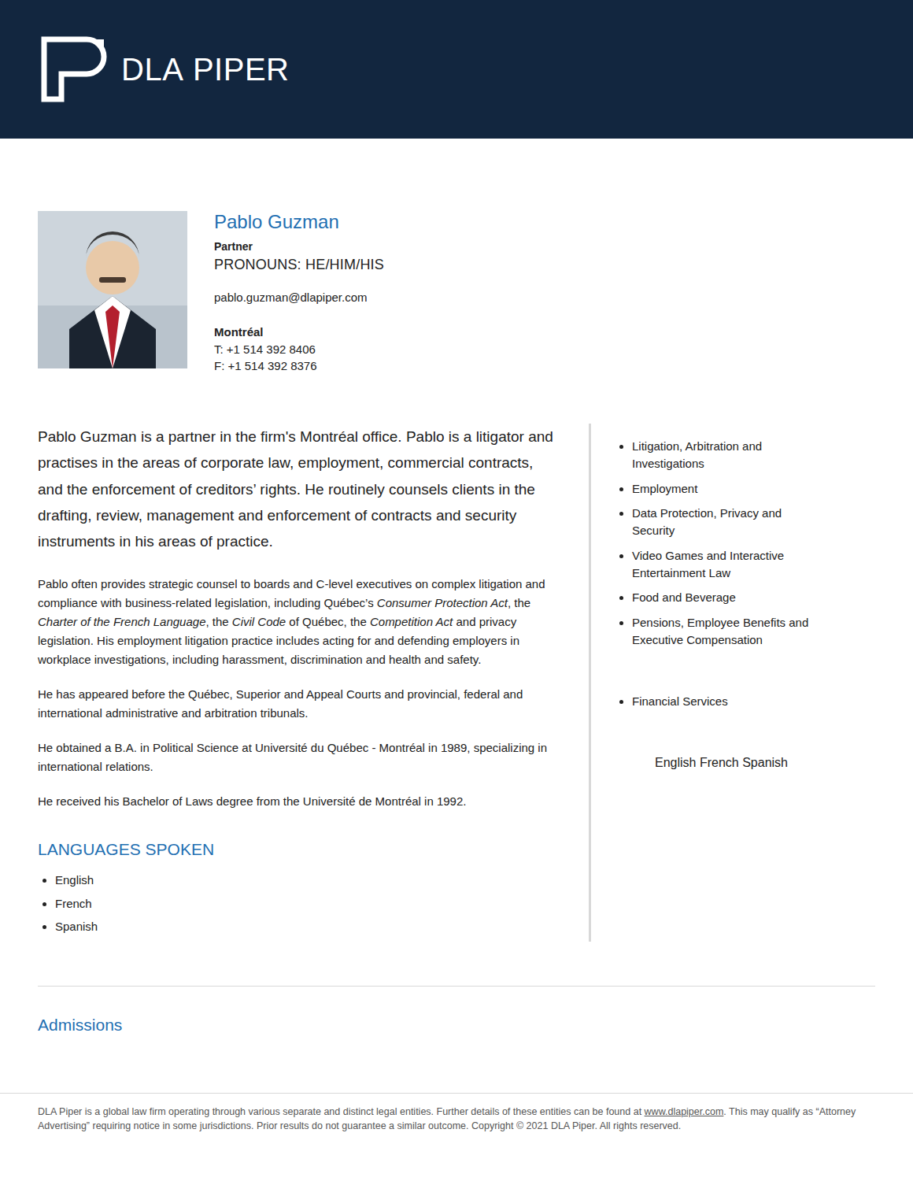DLA PIPER
Pablo Guzman
Partner
PRONOUNS: HE/HIM/HIS
pablo.guzman@dlapiper.com
Montréal
T: +1 514 392 8406
F: +1 514 392 8376
Pablo Guzman is a partner in the firm's Montréal office. Pablo is a litigator and practises in the areas of corporate law, employment, commercial contracts, and the enforcement of creditors’ rights. He routinely counsels clients in the drafting, review, management and enforcement of contracts and security instruments in his areas of practice.
Pablo often provides strategic counsel to boards and C-level executives on complex litigation and compliance with business-related legislation, including Québec’s Consumer Protection Act, the Charter of the French Language, the Civil Code of Québec, the Competition Act and privacy legislation. His employment litigation practice includes acting for and defending employers in workplace investigations, including harassment, discrimination and health and safety.
He has appeared before the Québec, Superior and Appeal Courts and provincial, federal and international administrative and arbitration tribunals.
He obtained a B.A. in Political Science at Université du Québec - Montréal in 1989, specializing in international relations.
He received his Bachelor of Laws degree from the Université de Montréal in 1992.
LANGUAGES SPOKEN
English
French
Spanish
Litigation, Arbitration and Investigations
Employment
Data Protection, Privacy and Security
Video Games and Interactive Entertainment Law
Food and Beverage
Pensions, Employee Benefits and Executive Compensation
Financial Services
English French Spanish
Admissions
DLA Piper is a global law firm operating through various separate and distinct legal entities. Further details of these entities can be found at www.dlapiper.com. This may qualify as “Attorney Advertising” requiring notice in some jurisdictions. Prior results do not guarantee a similar outcome. Copyright © 2021 DLA Piper. All rights reserved.